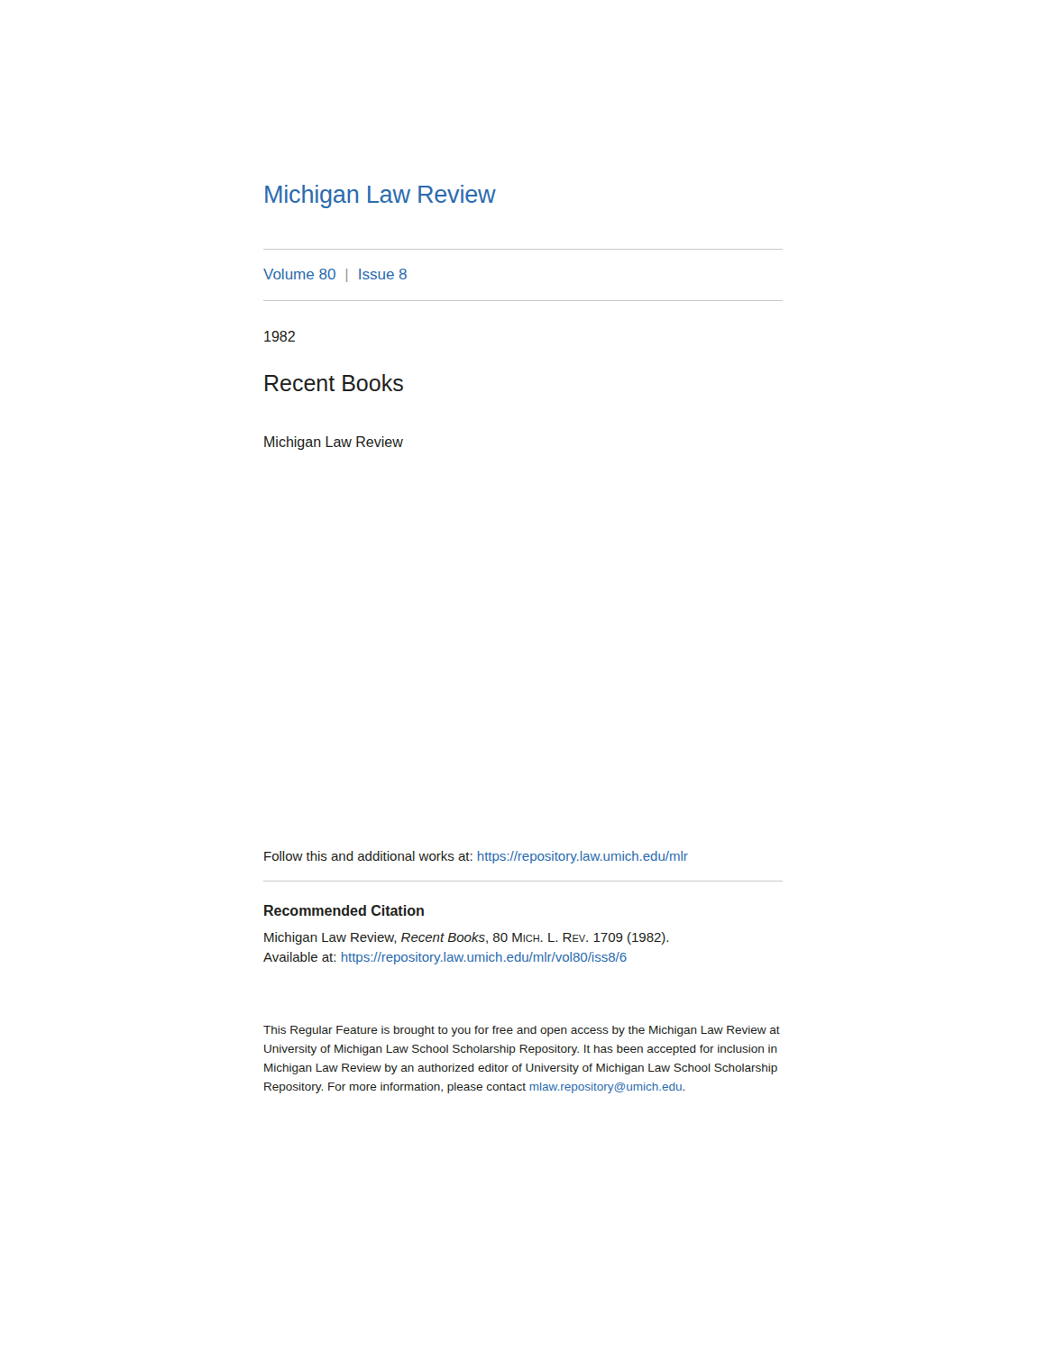Michigan Law Review
Volume 80|Issue 8
1982
Recent Books
Michigan Law Review
Follow this and additional works at: https://repository.law.umich.edu/mlr
Recommended Citation
Michigan Law Review, Recent Books, 80 Mich. L. Rev. 1709 (1982).
Available at: https://repository.law.umich.edu/mlr/vol80/iss8/6
This Regular Feature is brought to you for free and open access by the Michigan Law Review at University of Michigan Law School Scholarship Repository. It has been accepted for inclusion in Michigan Law Review by an authorized editor of University of Michigan Law School Scholarship Repository. For more information, please contact mlaw.repository@umich.edu.